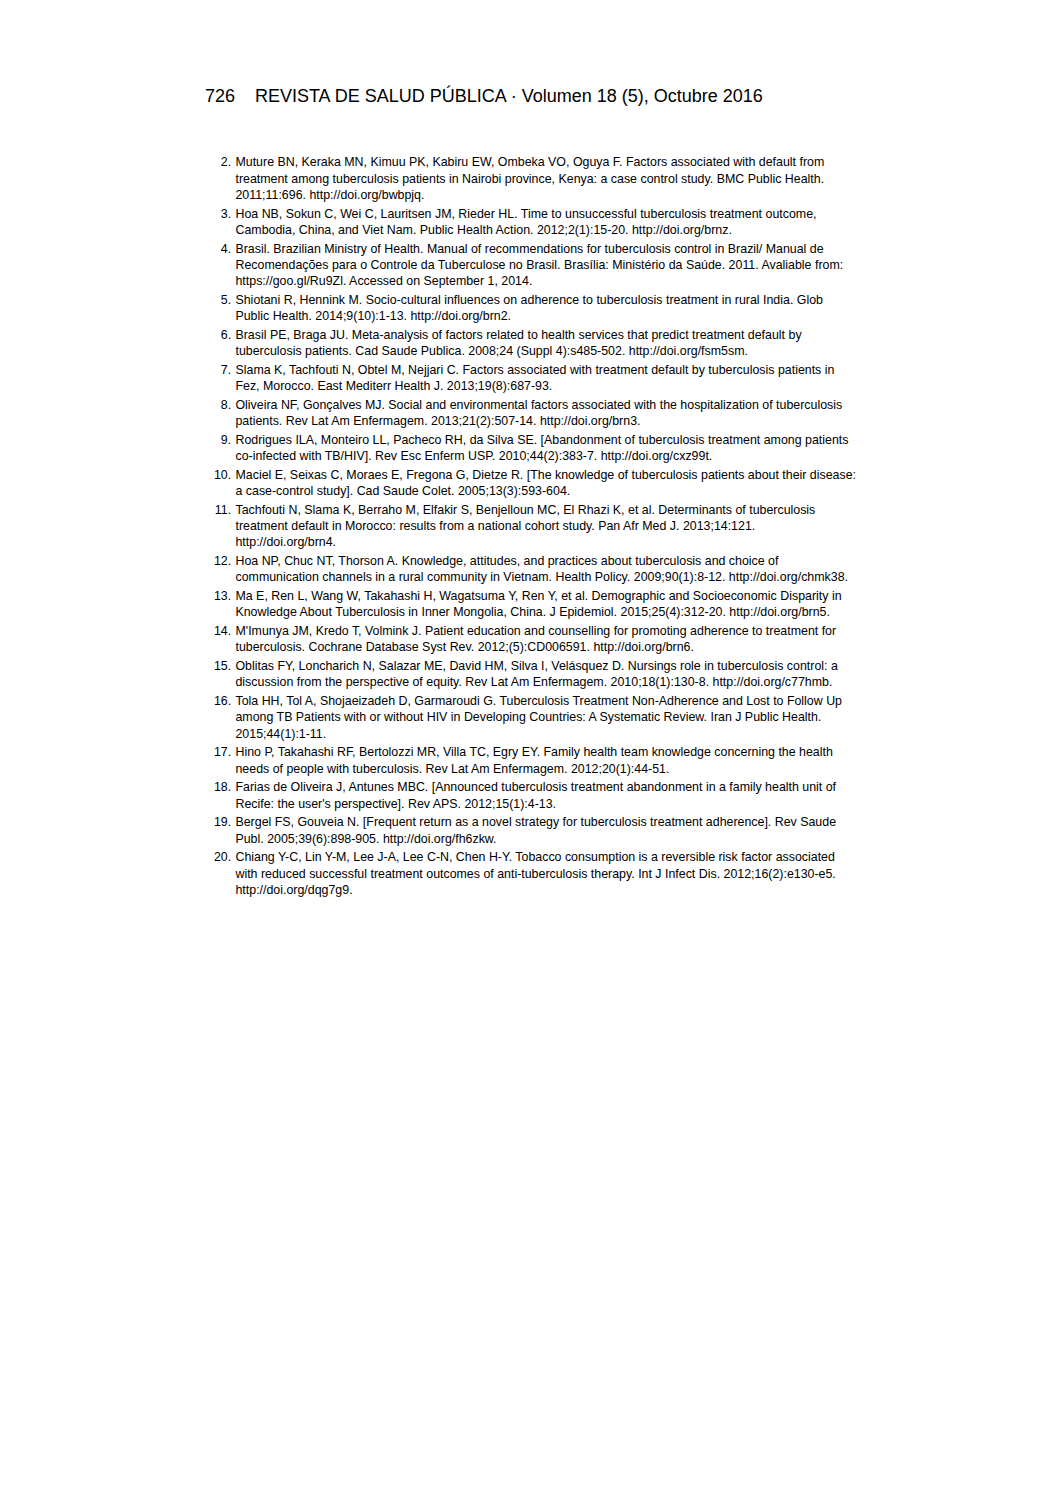726 REVISTA DE SALUD PÚBLICA · Volumen 18 (5), Octubre 2016
2 Muture BN, Keraka MN, Kimuu PK, Kabiru EW, Ombeka VO, Oguya F. Factors associated with default from treatment among tuberculosis patients in Nairobi province, Kenya: a case control study. BMC Public Health. 2011;11:696. http://doi.org/bwbpjq.
3 Hoa NB, Sokun C, Wei C, Lauritsen JM, Rieder HL. Time to unsuccessful tuberculosis treatment outcome, Cambodia, China, and Viet Nam. Public Health Action. 2012;2(1):15-20. http://doi.org/brnz.
4 Brasil. Brazilian Ministry of Health. Manual of recommendations for tuberculosis control in Brazil/ Manual de Recomendações para o Controle da Tuberculose no Brasil. Brasília: Ministério da Saúde. 2011. Avaliable from: https://goo.gl/Ru9Zl. Accessed on September 1, 2014.
5 Shiotani R, Hennink M. Socio-cultural influences on adherence to tuberculosis treatment in rural India. Glob Public Health. 2014;9(10):1-13. http://doi.org/brn2.
6 Brasil PE, Braga JU. Meta-analysis of factors related to health services that predict treatment default by tuberculosis patients. Cad Saude Publica. 2008;24 (Suppl 4):s485-502. http://doi.org/fsm5sm.
7 Slama K, Tachfouti N, Obtel M, Nejjari C. Factors associated with treatment default by tuberculosis patients in Fez, Morocco. East Mediterr Health J. 2013;19(8):687-93.
8 Oliveira NF, Gonçalves MJ. Social and environmental factors associated with the hospitalization of tuberculosis patients. Rev Lat Am Enfermagem. 2013;21(2):507-14. http://doi.org/brn3.
9 Rodrigues ILA, Monteiro LL, Pacheco RH, da Silva SE. [Abandonment of tuberculosis treatment among patients co-infected with TB/HIV]. Rev Esc Enferm USP. 2010;44(2):383-7. http://doi.org/cxz99t.
10 Maciel E, Seixas C, Moraes E, Fregona G, Dietze R. [The knowledge of tuberculosis patients about their disease: a case-control study]. Cad Saude Colet. 2005;13(3):593-604.
11 Tachfouti N, Slama K, Berraho M, Elfakir S, Benjelloun MC, El Rhazi K, et al. Determinants of tuberculosis treatment default in Morocco: results from a national cohort study. Pan Afr Med J. 2013;14:121. http://doi.org/brn4.
12 Hoa NP, Chuc NT, Thorson A. Knowledge, attitudes, and practices about tuberculosis and choice of communication channels in a rural community in Vietnam. Health Policy. 2009;90(1):8-12. http://doi.org/chmk38.
13 Ma E, Ren L, Wang W, Takahashi H, Wagatsuma Y, Ren Y, et al. Demographic and Socioeconomic Disparity in Knowledge About Tuberculosis in Inner Mongolia, China. J Epidemiol. 2015;25(4):312-20. http://doi.org/brn5.
14 M'Imunya JM, Kredo T, Volmink J. Patient education and counselling for promoting adherence to treatment for tuberculosis. Cochrane Database Syst Rev. 2012;(5):CD006591. http://doi.org/brn6.
15 Oblitas FY, Loncharich N, Salazar ME, David HM, Silva I, Velásquez D. Nursings role in tuberculosis control: a discussion from the perspective of equity. Rev Lat Am Enfermagem. 2010;18(1):130-8. http://doi.org/c77hmb.
16 Tola HH, Tol A, Shojaeizadeh D, Garmaroudi G. Tuberculosis Treatment Non-Adherence and Lost to Follow Up among TB Patients with or without HIV in Developing Countries: A Systematic Review. Iran J Public Health. 2015;44(1):1-11.
17 Hino P, Takahashi RF, Bertolozzi MR, Villa TC, Egry EY. Family health team knowledge concerning the health needs of people with tuberculosis. Rev Lat Am Enfermagem. 2012;20(1):44-51.
18 Farias de Oliveira J, Antunes MBC. [Announced tuberculosis treatment abandonment in a family health unit of Recife: the user's perspective]. Rev APS. 2012;15(1):4-13.
19 Bergel FS, Gouveia N. [Frequent return as a novel strategy for tuberculosis treatment adherence]. Rev Saude Publ. 2005;39(6):898-905. http://doi.org/fh6zkw.
20 Chiang Y-C, Lin Y-M, Lee J-A, Lee C-N, Chen H-Y. Tobacco consumption is a reversible risk factor associated with reduced successful treatment outcomes of anti-tuberculosis therapy. Int J Infect Dis. 2012;16(2):e130-e5. http://doi.org/dqg7g9.